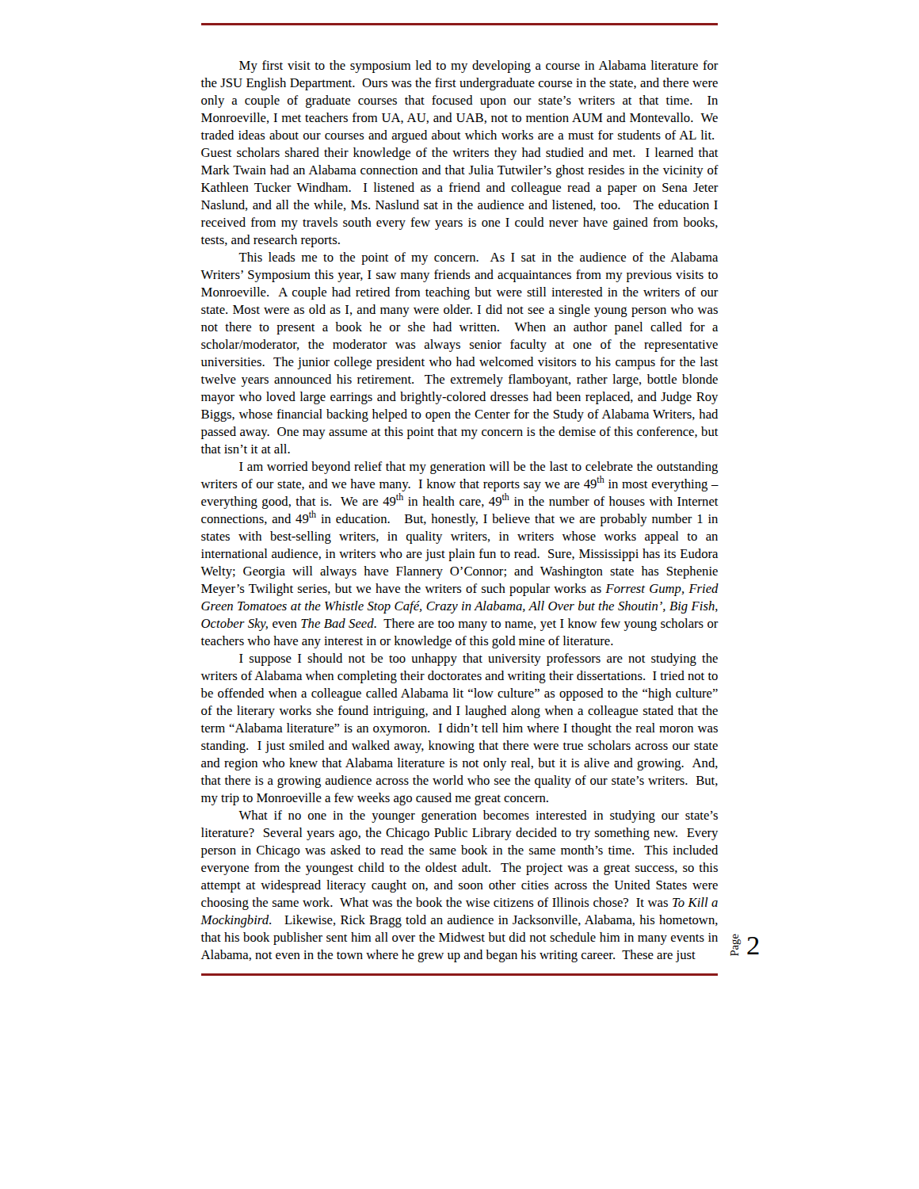My first visit to the symposium led to my developing a course in Alabama literature for the JSU English Department. Ours was the first undergraduate course in the state, and there were only a couple of graduate courses that focused upon our state’s writers at that time. In Monroeville, I met teachers from UA, AU, and UAB, not to mention AUM and Montevallo. We traded ideas about our courses and argued about which works are a must for students of AL lit. Guest scholars shared their knowledge of the writers they had studied and met. I learned that Mark Twain had an Alabama connection and that Julia Tutwiler’s ghost resides in the vicinity of Kathleen Tucker Windham. I listened as a friend and colleague read a paper on Sena Jeter Naslund, and all the while, Ms. Naslund sat in the audience and listened, too. The education I received from my travels south every few years is one I could never have gained from books, tests, and research reports.
This leads me to the point of my concern. As I sat in the audience of the Alabama Writers’ Symposium this year, I saw many friends and acquaintances from my previous visits to Monroeville. A couple had retired from teaching but were still interested in the writers of our state. Most were as old as I, and many were older. I did not see a single young person who was not there to present a book he or she had written. When an author panel called for a scholar/moderator, the moderator was always senior faculty at one of the representative universities. The junior college president who had welcomed visitors to his campus for the last twelve years announced his retirement. The extremely flamboyant, rather large, bottle blonde mayor who loved large earrings and brightly-colored dresses had been replaced, and Judge Roy Biggs, whose financial backing helped to open the Center for the Study of Alabama Writers, had passed away. One may assume at this point that my concern is the demise of this conference, but that isn’t it at all.
I am worried beyond relief that my generation will be the last to celebrate the outstanding writers of our state, and we have many. I know that reports say we are 49th in most everything – everything good, that is. We are 49th in health care, 49th in the number of houses with Internet connections, and 49th in education. But, honestly, I believe that we are probably number 1 in states with best-selling writers, in quality writers, in writers whose works appeal to an international audience, in writers who are just plain fun to read. Sure, Mississippi has its Eudora Welty; Georgia will always have Flannery O’Connor; and Washington state has Stephenie Meyer’s Twilight series, but we have the writers of such popular works as Forrest Gump, Fried Green Tomatoes at the Whistle Stop Café, Crazy in Alabama, All Over but the Shoutin’, Big Fish, October Sky, even The Bad Seed. There are too many to name, yet I know few young scholars or teachers who have any interest in or knowledge of this gold mine of literature.
I suppose I should not be too unhappy that university professors are not studying the writers of Alabama when completing their doctorates and writing their dissertations. I tried not to be offended when a colleague called Alabama lit “low culture” as opposed to the “high culture” of the literary works she found intriguing, and I laughed along when a colleague stated that the term “Alabama literature” is an oxymoron. I didn’t tell him where I thought the real moron was standing. I just smiled and walked away, knowing that there were true scholars across our state and region who knew that Alabama literature is not only real, but it is alive and growing. And, that there is a growing audience across the world who see the quality of our state’s writers. But, my trip to Monroeville a few weeks ago caused me great concern.
What if no one in the younger generation becomes interested in studying our state’s literature? Several years ago, the Chicago Public Library decided to try something new. Every person in Chicago was asked to read the same book in the same month’s time. This included everyone from the youngest child to the oldest adult. The project was a great success, so this attempt at widespread literacy caught on, and soon other cities across the United States were choosing the same work. What was the book the wise citizens of Illinois chose? It was To Kill a Mockingbird. Likewise, Rick Bragg told an audience in Jacksonville, Alabama, his hometown, that his book publisher sent him all over the Midwest but did not schedule him in many events in Alabama, not even in the town where he grew up and began his writing career. These are just
Page 2